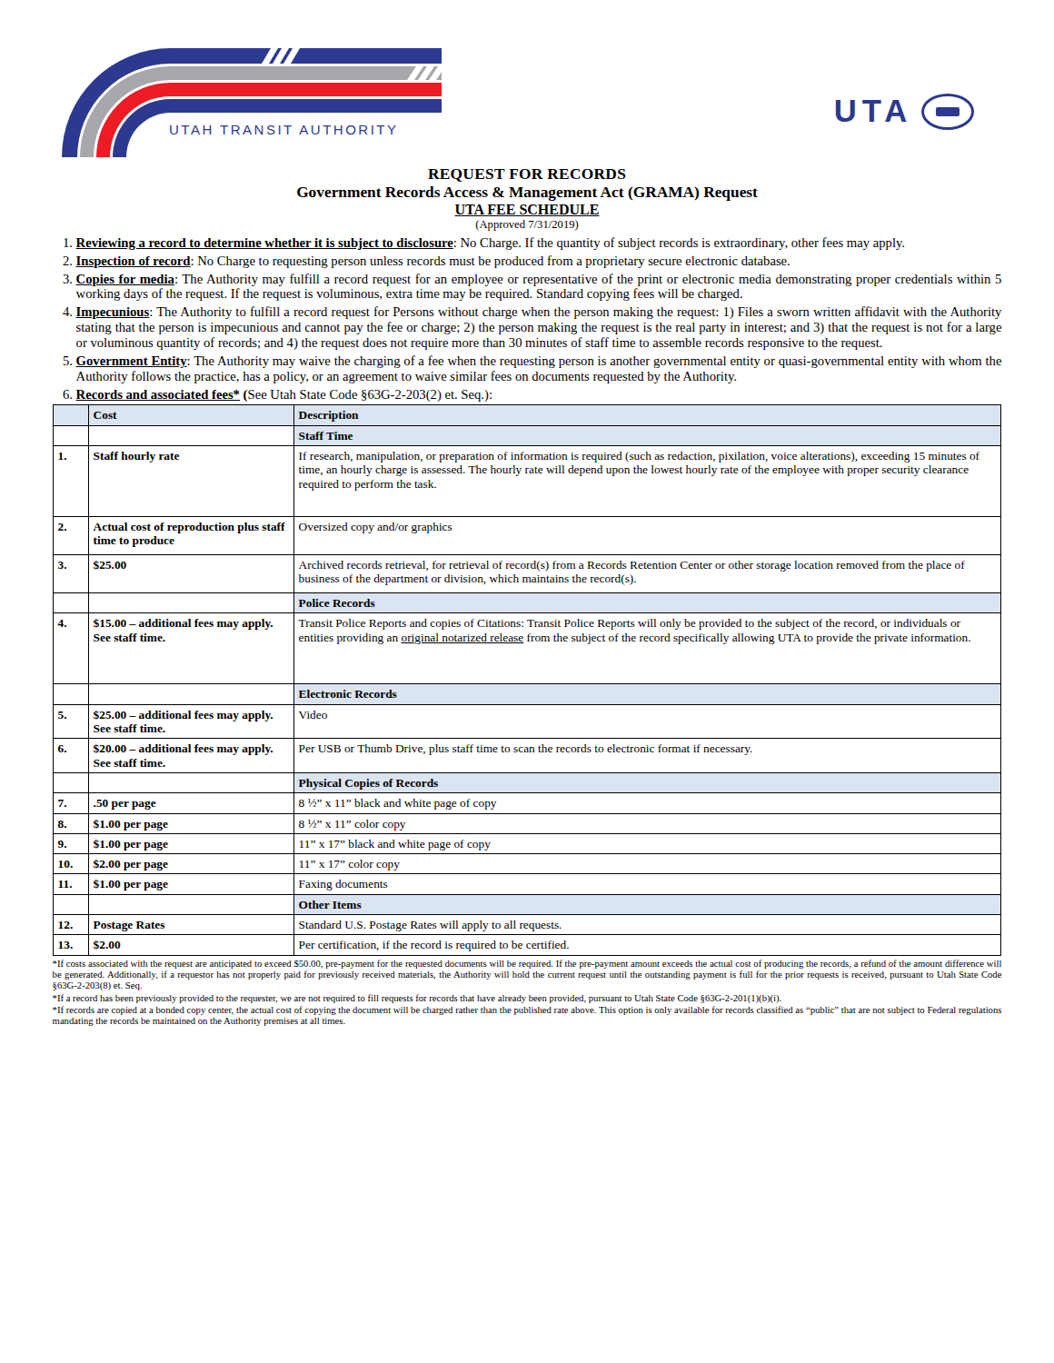UTAH TRANSIT AUTHORITY
UTA
REQUEST FOR RECORDS
Government Records Access & Management Act (GRAMA) Request
UTA FEE SCHEDULE
(Approved 7/31/2019)
Reviewing a record to determine whether it is subject to disclosure: No Charge. If the quantity of subject records is extraordinary, other fees may apply.
Inspection of record: No Charge to requesting person unless records must be produced from a proprietary secure electronic database.
Copies for media: The Authority may fulfill a record request for an employee or representative of the print or electronic media demonstrating proper credentials within 5 working days of the request. If the request is voluminous, extra time may be required. Standard copying fees will be charged.
Impecunious: The Authority to fulfill a record request for Persons without charge when the person making the request: 1) Files a sworn written affidavit with the Authority stating that the person is impecunious and cannot pay the fee or charge; 2) the person making the request is the real party in interest; and 3) that the request is not for a large or voluminous quantity of records; and 4) the request does not require more than 30 minutes of staff time to assemble records responsive to the request.
Government Entity: The Authority may waive the charging of a fee when the requesting person is another governmental entity or quasi-governmental entity with whom the Authority follows the practice, has a policy, or an agreement to waive similar fees on documents requested by the Authority.
Records and associated fees* (See Utah State Code §63G-2-203(2) et. Seq.):
| | Cost | Description |
| --- | --- | --- |
| | | Staff Time |
| 1. | Staff hourly rate | If research, manipulation, or preparation of information is required (such as redaction, pixilation, voice alterations), exceeding 15 minutes of time, an hourly charge is assessed. The hourly rate will depend upon the lowest hourly rate of the employee with proper security clearance required to perform the task. |
| 2. | Actual cost of reproduction plus staff time to produce | Oversized copy and/or graphics |
| 3. | $25.00 | Archived records retrieval, for retrieval of record(s) from a Records Retention Center or other storage location removed from the place of business of the department or division, which maintains the record(s). |
| | | Police Records |
| 4. | $15.00 – additional fees may apply. See staff time. | Transit Police Reports and copies of Citations: Transit Police Reports will only be provided to the subject of the record, or individuals or entities providing an original notarized release from the subject of the record specifically allowing UTA to provide the private information. |
| | | Electronic Records |
| 5. | $25.00 – additional fees may apply. See staff time. | Video |
| 6. | $20.00 – additional fees may apply. See staff time. | Per USB or Thumb Drive, plus staff time to scan the records to electronic format if necessary. |
| | | Physical Copies of Records |
| 7. | .50 per page | 8 ½” x 11” black and white page of copy |
| 8. | $1.00 per page | 8 ½” x 11” color copy |
| 9. | $1.00 per page | 11” x 17” black and white page of copy |
| 10. | $2.00 per page | 11” x 17” color copy |
| 11. | $1.00 per page | Faxing documents |
| | | Other Items |
| 12. | Postage Rates | Standard U.S. Postage Rates will apply to all requests. |
| 13. | $2.00 | Per certification, if the record is required to be certified. |
*If costs associated with the request are anticipated to exceed $50.00, pre-payment for the requested documents will be required. If the pre-payment amount exceeds the actual cost of producing the records, a refund of the amount difference will be generated. Additionally, if a requestor has not properly paid for previously received materials, the Authority will hold the current request until the outstanding payment is full for the prior requests is received, pursuant to Utah State Code §63G-2-203(8) et. Seq.
*If a record has been previously provided to the requester, we are not required to fill requests for records that have already been provided, pursuant to Utah State Code §63G-2-201(1)(b)(i).
*If records are copied at a bonded copy center, the actual cost of copying the document will be charged rather than the published rate above. This option is only available for records classified as “public” that are not subject to Federal regulations mandating the records be maintained on the Authority premises at all times.